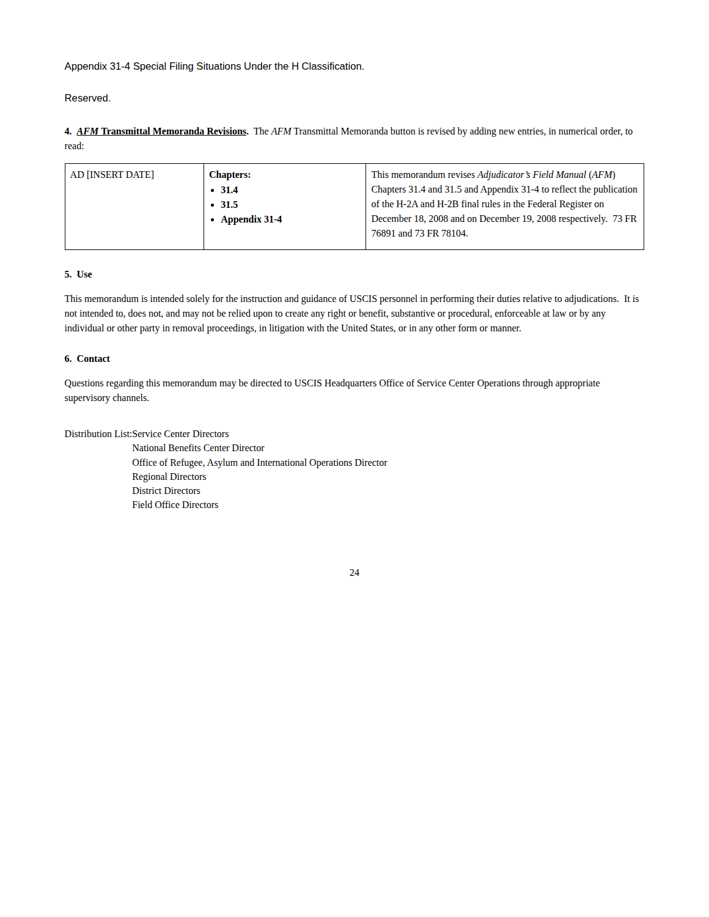Appendix 31-4 Special Filing Situations Under the H Classification.
Reserved.
4. AFM Transmittal Memoranda Revisions. The AFM Transmittal Memoranda button is revised by adding new entries, in numerical order, to read:
| AD [INSERT DATE] | Chapters: 31.4 31.5 Appendix 31-4 | This memorandum revises Adjudicator’s Field Manual ( AFM ) Chapters 31.4 and 31.5 and Appendix 31-4 to reflect the publication of the H-2A and H-2B final rules in the Federal Register on December 18, 2008 and on December 19, 2008 respectively. 73 FR 76891 and 73 FR 78104. |
5. Use
This memorandum is intended solely for the instruction and guidance of USCIS personnel in performing their duties relative to adjudications. It is not intended to, does not, and may not be relied upon to create any right or benefit, substantive or procedural, enforceable at law or by any individual or other party in removal proceedings, in litigation with the United States, or in any other form or manner.
6. Contact
Questions regarding this memorandum may be directed to USCIS Headquarters Office of Service Center Operations through appropriate supervisory channels.
| Distribution List: | Service Center Directors National Benefits Center Director Office of Refugee, Asylum and International Operations Director Regional Directors District Directors Field Office Directors |
24